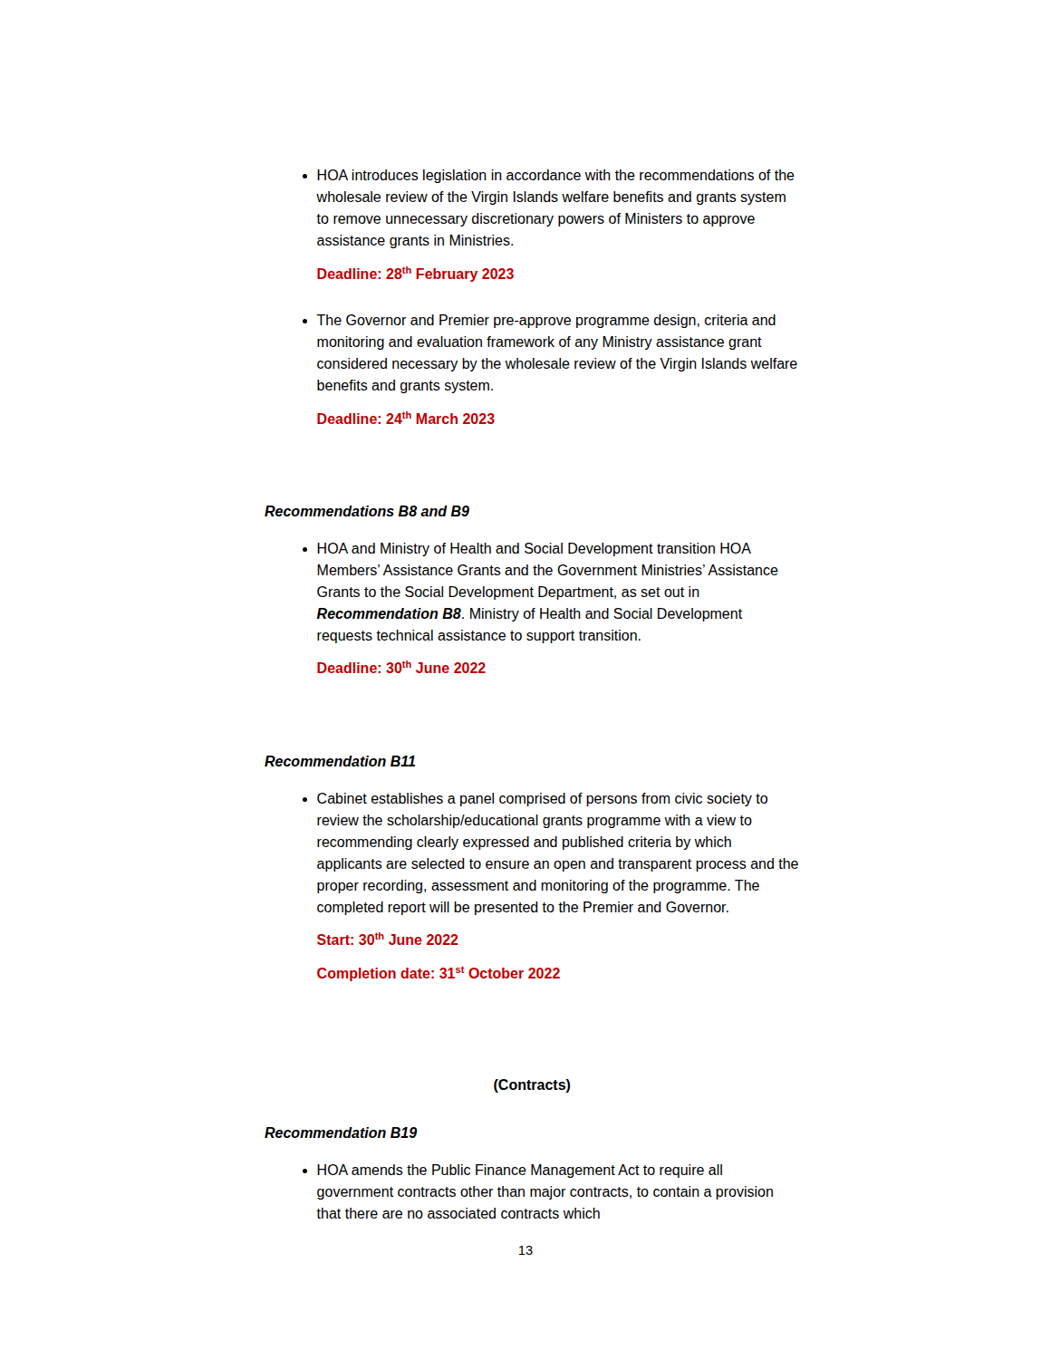HOA introduces legislation in accordance with the recommendations of the wholesale review of the Virgin Islands welfare benefits and grants system to remove unnecessary discretionary powers of Ministers to approve assistance grants in Ministries.
Deadline: 28th February 2023
The Governor and Premier pre-approve programme design, criteria and monitoring and evaluation framework of any Ministry assistance grant considered necessary by the wholesale review of the Virgin Islands welfare benefits and grants system.
Deadline: 24th March 2023
Recommendations B8 and B9
HOA and Ministry of Health and Social Development transition HOA Members’ Assistance Grants and the Government Ministries’ Assistance Grants to the Social Development Department, as set out in Recommendation B8. Ministry of Health and Social Development requests technical assistance to support transition.
Deadline: 30th June 2022
Recommendation B11
Cabinet establishes a panel comprised of persons from civic society to review the scholarship/educational grants programme with a view to recommending clearly expressed and published criteria by which applicants are selected to ensure an open and transparent process and the proper recording, assessment and monitoring of the programme. The completed report will be presented to the Premier and Governor.
Start: 30th June 2022
Completion date: 31st October 2022
(Contracts)
Recommendation B19
HOA amends the Public Finance Management Act to require all government contracts other than major contracts, to contain a provision that there are no associated contracts which
13